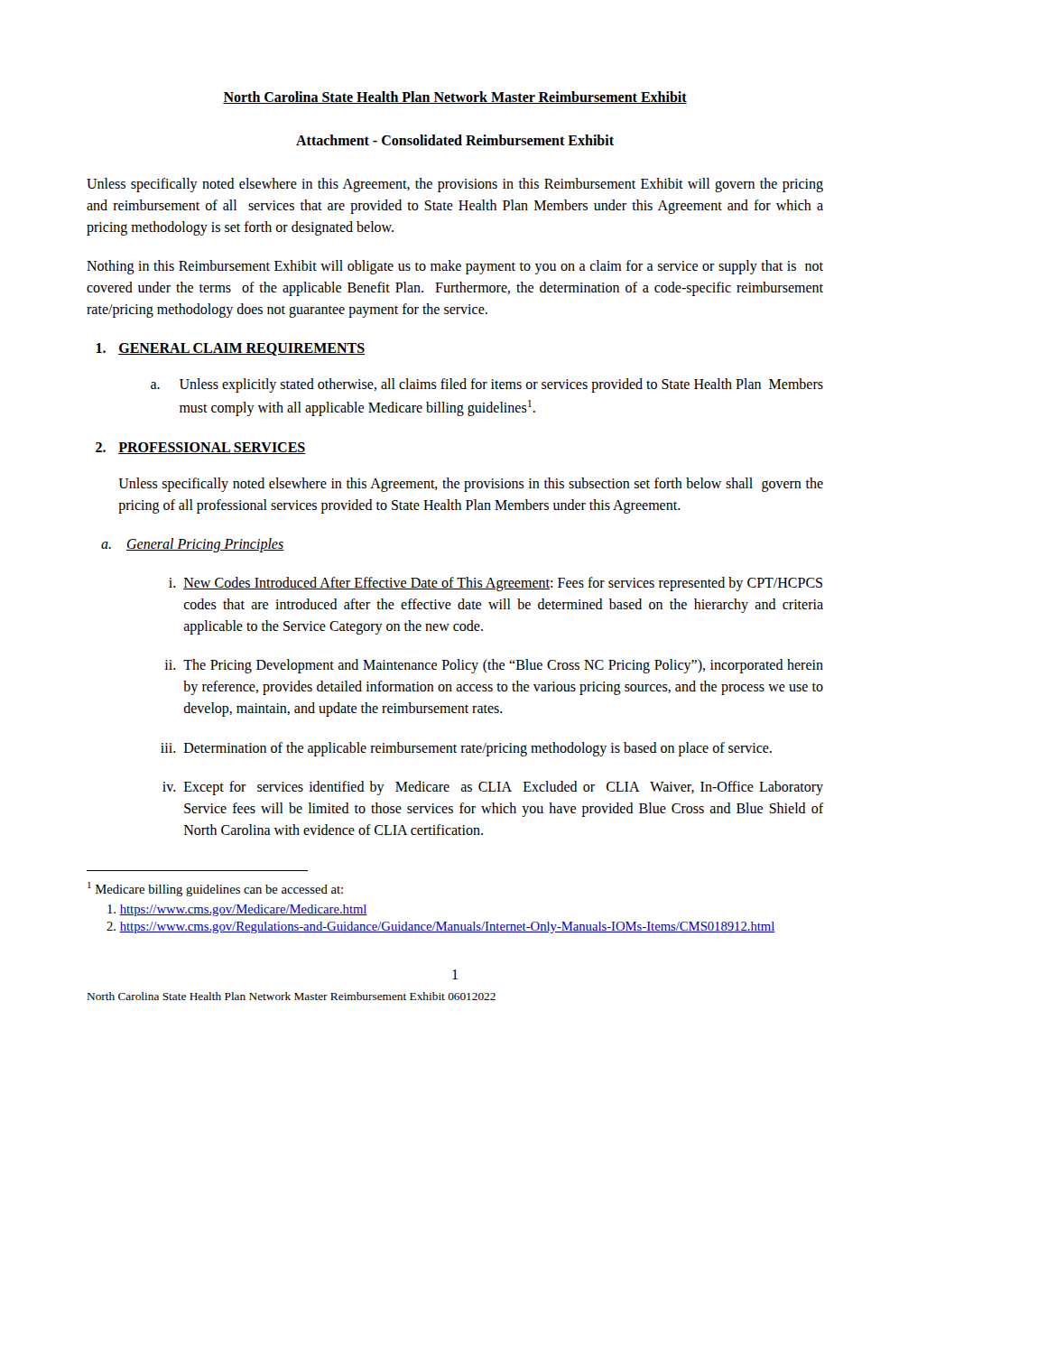North Carolina State Health Plan Network Master Reimbursement Exhibit
Attachment - Consolidated Reimbursement Exhibit
Unless specifically noted elsewhere in this Agreement, the provisions in this Reimbursement Exhibit will govern the pricing and reimbursement of all services that are provided to State Health Plan Members under this Agreement and for which a pricing methodology is set forth or designated below.
Nothing in this Reimbursement Exhibit will obligate us to make payment to you on a claim for a service or supply that is not covered under the terms of the applicable Benefit Plan. Furthermore, the determination of a code-specific reimbursement rate/pricing methodology does not guarantee payment for the service.
GENERAL CLAIM REQUIREMENTS
Unless explicitly stated otherwise, all claims filed for items or services provided to State Health Plan Members must comply with all applicable Medicare billing guidelines1.
PROFESSIONAL SERVICES
Unless specifically noted elsewhere in this Agreement, the provisions in this subsection set forth below shall govern the pricing of all professional services provided to State Health Plan Members under this Agreement.
a. General Pricing Principles
New Codes Introduced After Effective Date of This Agreement: Fees for services represented by CPT/HCPCS codes that are introduced after the effective date will be determined based on the hierarchy and criteria applicable to the Service Category on the new code.
The Pricing Development and Maintenance Policy (the “Blue Cross NC Pricing Policy”), incorporated herein by reference, provides detailed information on access to the various pricing sources, and the process we use to develop, maintain, and update the reimbursement rates.
Determination of the applicable reimbursement rate/pricing methodology is based on place of service.
Except for services identified by Medicare as CLIA Excluded or CLIA Waiver, In-Office Laboratory Service fees will be limited to those services for which you have provided Blue Cross and Blue Shield of North Carolina with evidence of CLIA certification.
1 Medicare billing guidelines can be accessed at:
https://www.cms.gov/Medicare/Medicare.html
https://www.cms.gov/Regulations-and-Guidance/Guidance/Manuals/Internet-Only-Manuals-IOMs-Items/CMS018912.html
1
North Carolina State Health Plan Network Master Reimbursement Exhibit 06012022